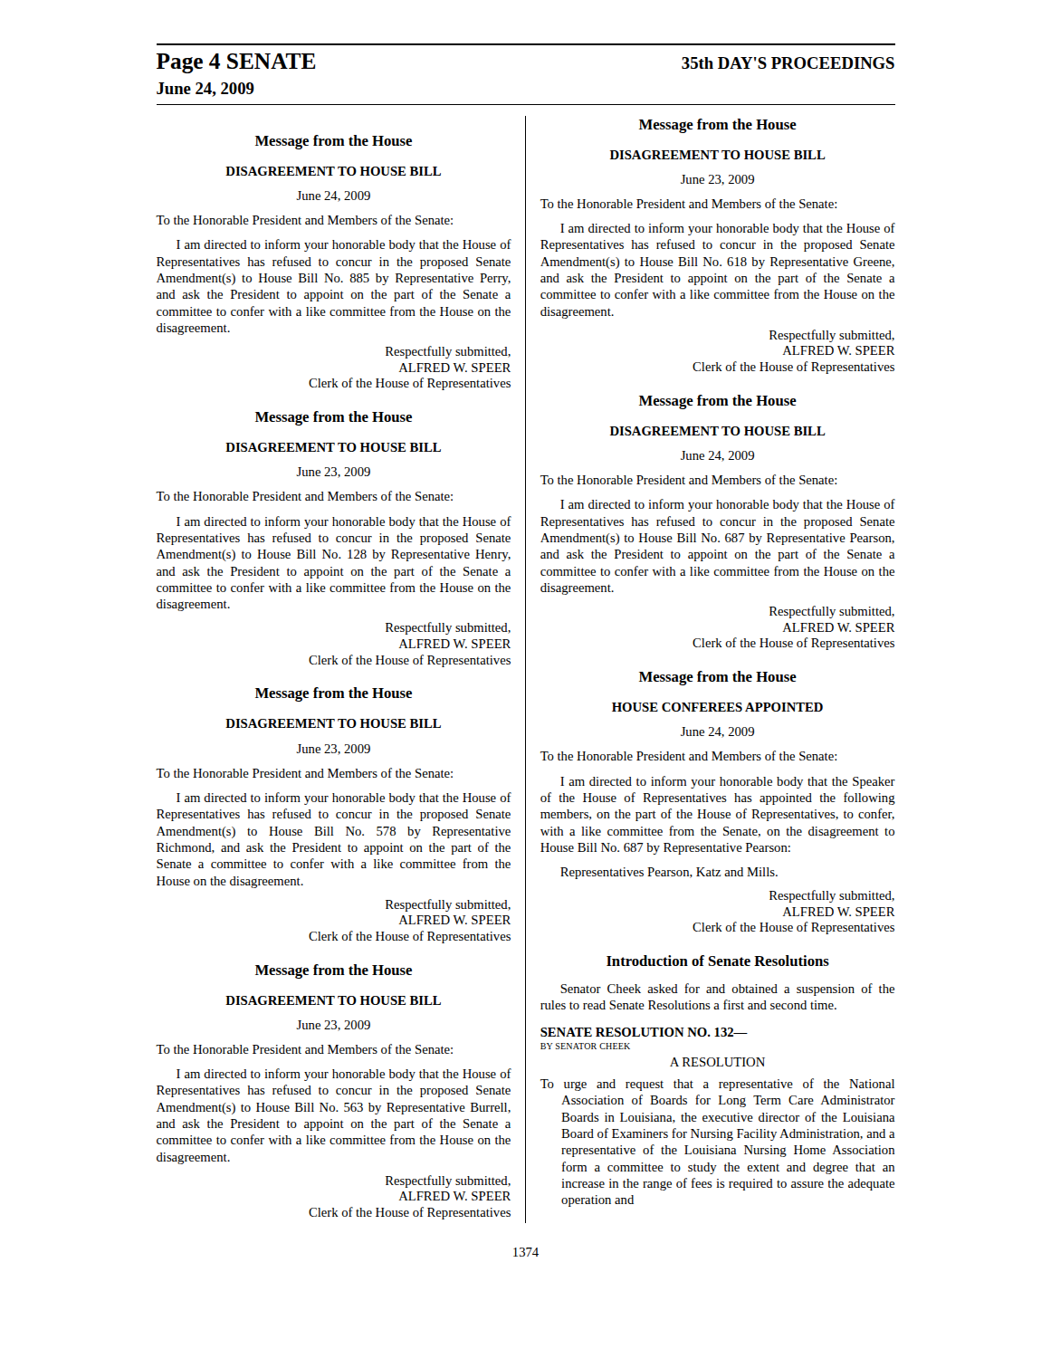Page 4 SENATE
35th DAY'S PROCEEDINGS
June 24, 2009
Message from the House
DISAGREEMENT TO HOUSE BILL
June 24, 2009
To the Honorable President and Members of the Senate:
I am directed to inform your honorable body that the House of Representatives has refused to concur in the proposed Senate Amendment(s) to House Bill No. 885 by Representative Perry, and ask the President to appoint on the part of the Senate a committee to confer with a like committee from the House on the disagreement.
Respectfully submitted, ALFRED W. SPEER Clerk of the House of Representatives
Message from the House
DISAGREEMENT TO HOUSE BILL
June 23, 2009
To the Honorable President and Members of the Senate:
I am directed to inform your honorable body that the House of Representatives has refused to concur in the proposed Senate Amendment(s) to House Bill No. 128 by Representative Henry, and ask the President to appoint on the part of the Senate a committee to confer with a like committee from the House on the disagreement.
Respectfully submitted, ALFRED W. SPEER Clerk of the House of Representatives
Message from the House
DISAGREEMENT TO HOUSE BILL
June 23, 2009
To the Honorable President and Members of the Senate:
I am directed to inform your honorable body that the House of Representatives has refused to concur in the proposed Senate Amendment(s) to House Bill No. 578 by Representative Richmond, and ask the President to appoint on the part of the Senate a committee to confer with a like committee from the House on the disagreement.
Respectfully submitted, ALFRED W. SPEER Clerk of the House of Representatives
Message from the House
DISAGREEMENT TO HOUSE BILL
June 23, 2009
To the Honorable President and Members of the Senate:
I am directed to inform your honorable body that the House of Representatives has refused to concur in the proposed Senate Amendment(s) to House Bill No. 563 by Representative Burrell, and ask the President to appoint on the part of the Senate a committee to confer with a like committee from the House on the disagreement.
Respectfully submitted, ALFRED W. SPEER Clerk of the House of Representatives
Message from the House
DISAGREEMENT TO HOUSE BILL
June 23, 2009
To the Honorable President and Members of the Senate:
I am directed to inform your honorable body that the House of Representatives has refused to concur in the proposed Senate Amendment(s) to House Bill No. 618 by Representative Greene, and ask the President to appoint on the part of the Senate a committee to confer with a like committee from the House on the disagreement.
Respectfully submitted, ALFRED W. SPEER Clerk of the House of Representatives
Message from the House
DISAGREEMENT TO HOUSE BILL
June 24, 2009
To the Honorable President and Members of the Senate:
I am directed to inform your honorable body that the House of Representatives has refused to concur in the proposed Senate Amendment(s) to House Bill No. 687 by Representative Pearson, and ask the President to appoint on the part of the Senate a committee to confer with a like committee from the House on the disagreement.
Respectfully submitted, ALFRED W. SPEER Clerk of the House of Representatives
Message from the House
HOUSE CONFEREES APPOINTED
June 24, 2009
To the Honorable President and Members of the Senate:
I am directed to inform your honorable body that the Speaker of the House of Representatives has appointed the following members, on the part of the House of Representatives, to confer, with a like committee from the Senate, on the disagreement to House Bill No. 687 by Representative Pearson:
Representatives Pearson, Katz and Mills.
Respectfully submitted, ALFRED W. SPEER Clerk of the House of Representatives
Introduction of Senate Resolutions
Senator Cheek asked for and obtained a suspension of the rules to read Senate Resolutions a first and second time.
SENATE RESOLUTION NO. 132—
BY SENATOR CHEEK
A RESOLUTION
To urge and request that a representative of the National Association of Boards for Long Term Care Administrator Boards in Louisiana, the executive director of the Louisiana Board of Examiners for Nursing Facility Administration, and a representative of the Louisiana Nursing Home Association form a committee to study the extent and degree that an increase in the range of fees is required to assure the adequate operation and
1374